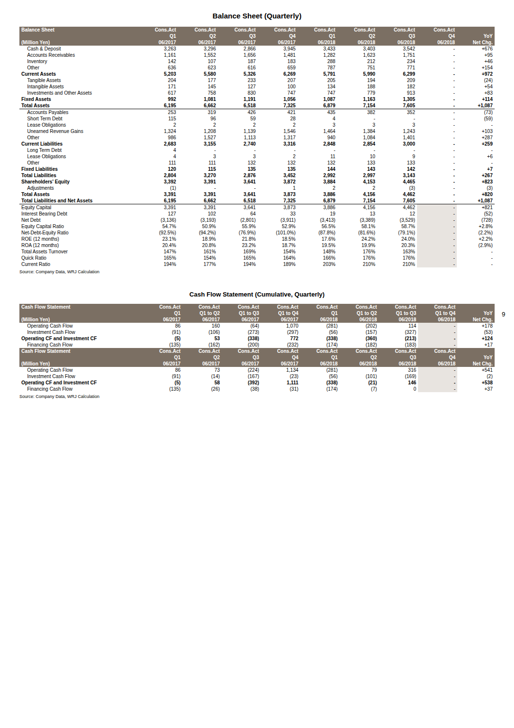Balance Sheet (Quarterly)
| Balance Sheet | Cons.Act | Cons.Act | Cons.Act | Cons.Act | Cons.Act | Cons.Act | Cons.Act | Cons.Act | |
| --- | --- | --- | --- | --- | --- | --- | --- | --- | --- |
| | Q1 | Q2 | Q3 | Q4 | Q1 | Q2 | Q3 | Q4 | YoY |
| (Million Yen) | 06/2017 | 06/2017 | 06/2017 | 06/2017 | 06/2018 | 06/2018 | 06/2018 | 06/2018 | Net Chg. |
| Cash & Deposit | 3,263 | 3,296 | 2,866 | 3,945 | 3,433 | 3,403 | 3,542 | - | +676 |
| Accounts Receivables | 1,161 | 1,552 | 1,656 | 1,481 | 1,282 | 1,623 | 1,751 | - | +95 |
| Inventory | 142 | 107 | 187 | 183 | 288 | 212 | 234 | - | +46 |
| Other | 636 | 623 | 616 | 659 | 787 | 751 | 771 | - | +154 |
| Current Assets | 5,203 | 5,580 | 5,326 | 6,269 | 5,791 | 5,990 | 6,299 | - | +972 |
| Tangible Assets | 204 | 177 | 233 | 207 | 205 | 194 | 209 | - | (24) |
| Intangible Assets | 171 | 145 | 127 | 100 | 134 | 188 | 182 | - | +54 |
| Investments and Other Assets | 617 | 758 | 830 | 747 | 747 | 779 | 913 | - | +83 |
| Fixed Assets | 992 | 1,081 | 1,191 | 1,056 | 1,087 | 1,163 | 1,305 | - | +114 |
| Total Assets | 6,195 | 6,662 | 6,518 | 7,325 | 6,879 | 7,154 | 7,605 | - | +1,087 |
| Accounts Payables | 253 | 319 | 426 | 421 | 435 | 382 | 352 | - | (73) |
| Short Term Debt | 115 | 96 | 59 | 28 | 4 | - | - | - | (59) |
| Lease Obligations | 2 | 2 | 2 | 2 | 3 | 3 | 3 | - | - |
| Unearned Revenue Gains | 1,324 | 1,208 | 1,139 | 1,546 | 1,464 | 1,384 | 1,243 | - | +103 |
| Other | 986 | 1,527 | 1,113 | 1,317 | 940 | 1,084 | 1,401 | - | +287 |
| Current Liabilities | 2,683 | 3,155 | 2,740 | 3,316 | 2,848 | 2,854 | 3,000 | - | +259 |
| Long Term Debt | 4 | - | - | - | - | - | - | - | - |
| Lease Obligations | 4 | 3 | 3 | 2 | 11 | 10 | 9 | - | +6 |
| Other | 111 | 111 | 132 | 132 | 132 | 133 | 133 | - | - |
| Fixed Liabilities | 120 | 115 | 135 | 135 | 144 | 143 | 142 | - | +7 |
| Total Liabilities | 2,804 | 3,270 | 2,876 | 3,452 | 2,992 | 2,997 | 3,143 | - | +267 |
| Shareholders' Equity | 3,392 | 3,391 | 3,641 | 3,872 | 3,884 | 4,153 | 4,465 | - | +823 |
| Adjustments | (1) | - | - | 1 | 2 | 2 | (3) | - | (3) |
| Total Assets | 3,391 | 3,391 | 3,641 | 3,873 | 3,886 | 4,156 | 4,462 | - | +820 |
| Total Liabilities and Net Assets | 6,195 | 6,662 | 6,518 | 7,325 | 6,879 | 7,154 | 7,605 | - | +1,087 |
| Equity Capital | 3,391 | 3,391 | 3,641 | 3,873 | 3,886 | 4,156 | 4,462 | - | +821 |
| Interest Bearing Debt | 127 | 102 | 64 | 33 | 19 | 13 | 12 | - | (52) |
| Net Debt | (3,136) | (3,193) | (2,801) | (3,911) | (3,413) | (3,389) | (3,529) | - | (728) |
| Equity Capital Ratio | 54.7% | 50.9% | 55.9% | 52.9% | 56.5% | 58.1% | 58.7% | - | +2.8% |
| Net-Debt-Equity Ratio | (92.5%) | (94.2%) | (76.9%) | (101.0%) | (87.8%) | (81.6%) | (79.1%) | - | (2.2%) |
| ROE (12 months) | 23.1% | 18.9% | 21.8% | 18.5% | 17.6% | 24.2% | 24.0% | - | +2.2% |
| ROA (12 months) | 20.4% | 20.8% | 23.2% | 18.7% | 19.5% | 19.9% | 20.3% | - | (2.9%) |
| Total Assets Turnover | 147% | 161% | 169% | 154% | 148% | 176% | 163% | - | - |
| Quick Ratio | 165% | 154% | 165% | 164% | 166% | 176% | 176% | - | - |
| Current Ratio | 194% | 177% | 194% | 189% | 203% | 210% | 210% | - | - |
Source: Company Data, WRJ Calculation
9
Cash Flow Statement (Cumulative, Quarterly)
| Cash Flow Statement | Cons.Act | Cons.Act | Cons.Act | Cons.Act | Cons.Act | Cons.Act | Cons.Act | Cons.Act | |
| --- | --- | --- | --- | --- | --- | --- | --- | --- | --- |
| | Q1 | Q1 to Q2 | Q1 to Q3 | Q1 to Q4 | Q1 | Q1 to Q2 | Q1 to Q3 | Q1 to Q4 | YoY |
| (Million Yen) | 06/2017 | 06/2017 | 06/2017 | 06/2017 | 06/2018 | 06/2018 | 06/2018 | 06/2018 | Net Chg. |
| Operating Cash Flow | 86 | 160 | (64) | 1,070 | (281) | (202) | 114 | - | +178 |
| Investment Cash Flow | (91) | (106) | (273) | (297) | (56) | (157) | (327) | - | (53) |
| Operating CF and Investment CF | (5) | 53 | (338) | 772 | (338) | (360) | (213) | - | +124 |
| Financing Cash Flow | (135) | (162) | (200) | (232) | (174) | (182) | (183) | - | +17 |
| Cash Flow Statement | Cons.Act | Cons.Act | Cons.Act | Cons.Act | Cons.Act | Cons.Act | Cons.Act | Cons.Act | |
| | Q1 | Q2 | Q3 | Q4 | Q1 | Q2 | Q3 | Q4 | YoY |
| (Million Yen) | 06/2017 | 06/2017 | 06/2017 | 06/2017 | 06/2018 | 06/2018 | 06/2018 | 06/2018 | Net Chg. |
| Operating Cash Flow | 86 | 73 | (224) | 1,134 | (281) | 79 | 316 | - | +541 |
| Investment Cash Flow | (91) | (14) | (167) | (23) | (56) | (101) | (169) | - | (2) |
| Operating CF and Investment CF | (5) | 58 | (392) | 1,111 | (338) | (21) | 146 | - | +538 |
| Financing Cash Flow | (135) | (26) | (38) | (31) | (174) | (7) | 0 | - | +37 |
Source: Company Data, WRJ Calculation